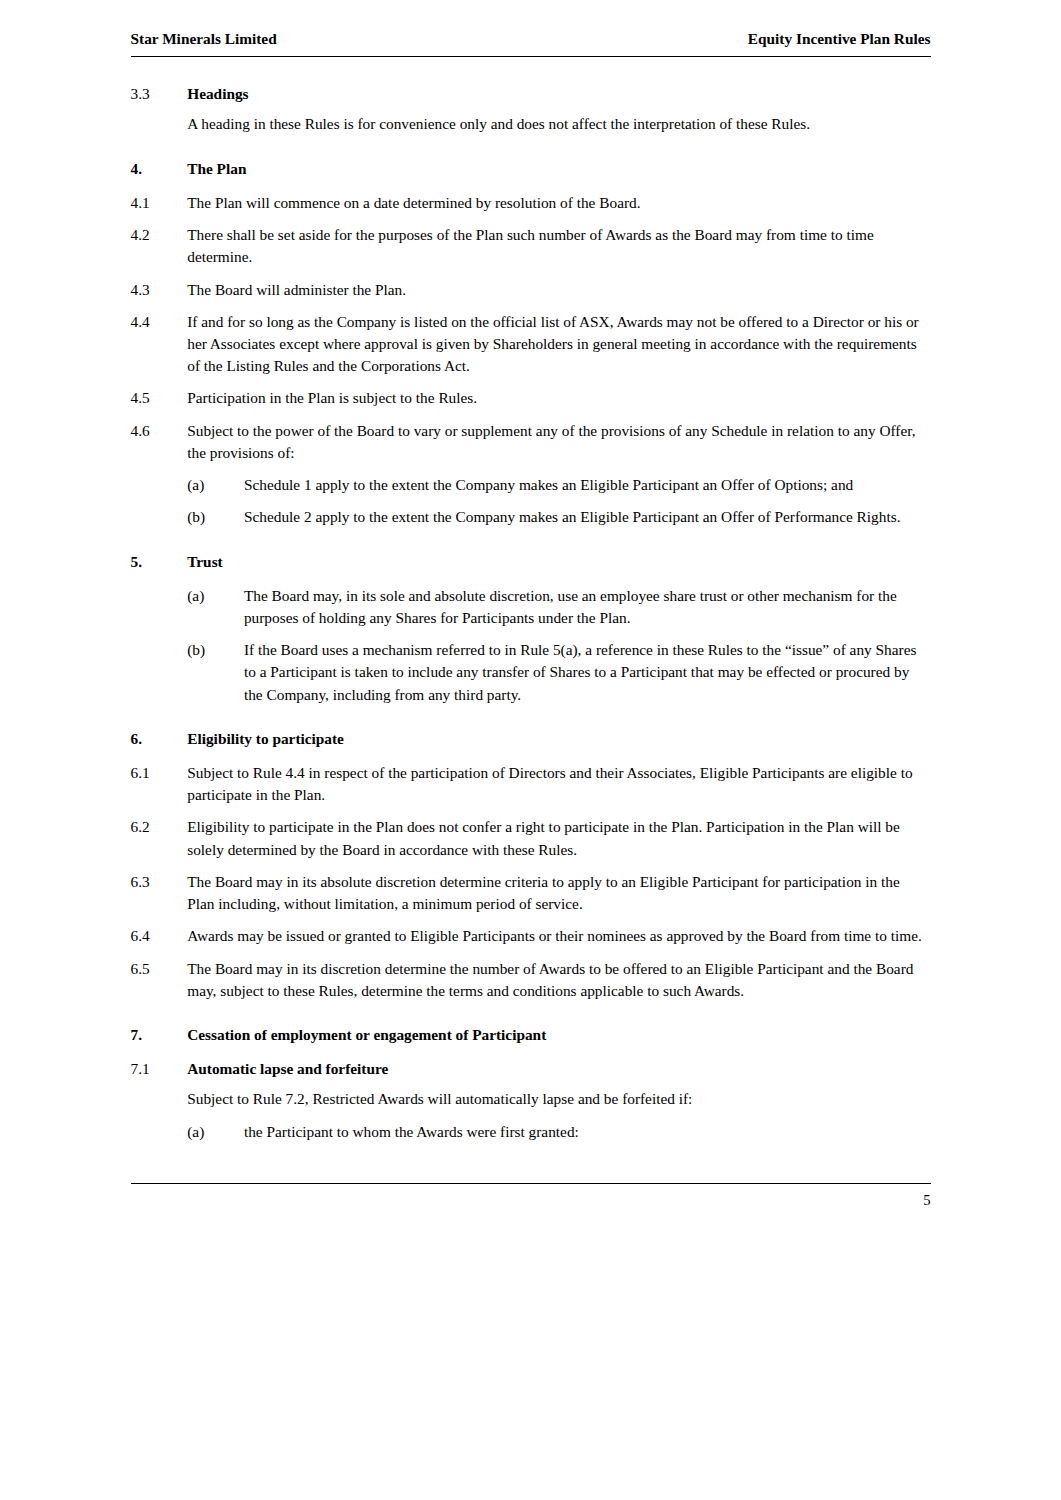Star Minerals Limited
Equity Incentive Plan Rules
3.3
Headings
A heading in these Rules is for convenience only and does not affect the interpretation of these Rules.
4.
The Plan
4.1
The Plan will commence on a date determined by resolution of the Board.
4.2
There shall be set aside for the purposes of the Plan such number of Awards as the Board may from time to time determine.
4.3
The Board will administer the Plan.
4.4
If and for so long as the Company is listed on the official list of ASX, Awards may not be offered to a Director or his or her Associates except where approval is given by Shareholders in general meeting in accordance with the requirements of the Listing Rules and the Corporations Act.
4.5
Participation in the Plan is subject to the Rules.
4.6
Subject to the power of the Board to vary or supplement any of the provisions of any Schedule in relation to any Offer, the provisions of:
(a)
Schedule 1 apply to the extent the Company makes an Eligible Participant an Offer of Options; and
(b)
Schedule 2 apply to the extent the Company makes an Eligible Participant an Offer of Performance Rights.
5.
Trust
(a)
The Board may, in its sole and absolute discretion, use an employee share trust or other mechanism for the purposes of holding any Shares for Participants under the Plan.
(b)
If the Board uses a mechanism referred to in Rule 5(a), a reference in these Rules to the “issue” of any Shares to a Participant is taken to include any transfer of Shares to a Participant that may be effected or procured by the Company, including from any third party.
6.
Eligibility to participate
6.1
Subject to Rule 4.4 in respect of the participation of Directors and their Associates, Eligible Participants are eligible to participate in the Plan.
6.2
Eligibility to participate in the Plan does not confer a right to participate in the Plan. Participation in the Plan will be solely determined by the Board in accordance with these Rules.
6.3
The Board may in its absolute discretion determine criteria to apply to an Eligible Participant for participation in the Plan including, without limitation, a minimum period of service.
6.4
Awards may be issued or granted to Eligible Participants or their nominees as approved by the Board from time to time.
6.5
The Board may in its discretion determine the number of Awards to be offered to an Eligible Participant and the Board may, subject to these Rules, determine the terms and conditions applicable to such Awards.
7.
Cessation of employment or engagement of Participant
7.1
Automatic lapse and forfeiture
Subject to Rule 7.2, Restricted Awards will automatically lapse and be forfeited if:
(a)
the Participant to whom the Awards were first granted:
5